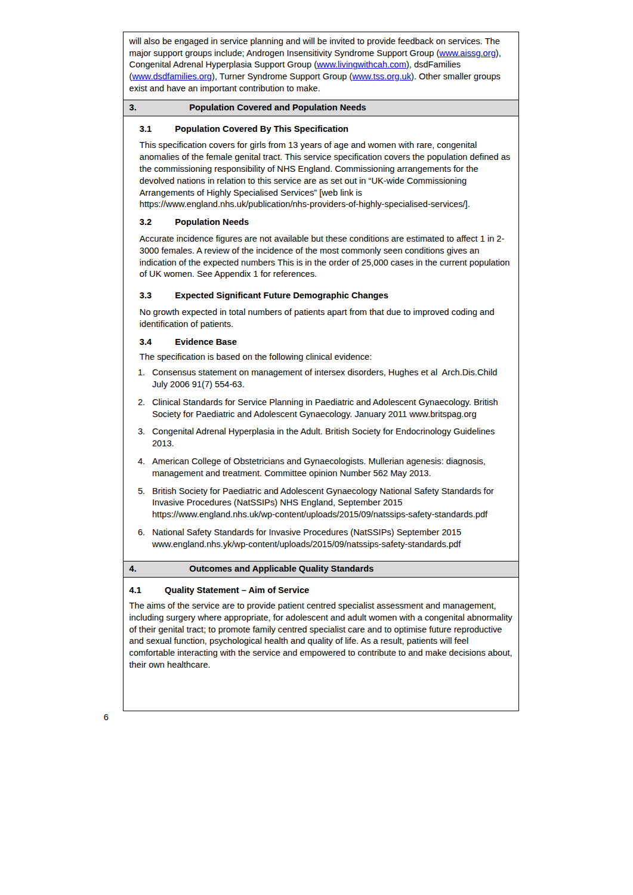will also be engaged in service planning and will be invited to provide feedback on services. The major support groups include; Androgen Insensitivity Syndrome Support Group (www.aissg.org), Congenital Adrenal Hyperplasia Support Group (www.livingwithcah.com), dsdFamilies (www.dsdfamilies.org), Turner Syndrome Support Group (www.tss.org.uk). Other smaller groups exist and have an important contribution to make.
3. Population Covered and Population Needs
3.1 Population Covered By This Specification
This specification covers for girls from 13 years of age and women with rare, congenital anomalies of the female genital tract. This service specification covers the population defined as the commissioning responsibility of NHS England. Commissioning arrangements for the devolved nations in relation to this service are as set out in “UK-wide Commissioning Arrangements of Highly Specialised Services” [web link is https://www.england.nhs.uk/publication/nhs-providers-of-highly-specialised-services/].
3.2 Population Needs
Accurate incidence figures are not available but these conditions are estimated to affect 1 in 2-3000 females. A review of the incidence of the most commonly seen conditions gives an indication of the expected numbers This is in the order of 25,000 cases in the current population of UK women. See Appendix 1 for references.
3.3 Expected Significant Future Demographic Changes
No growth expected in total numbers of patients apart from that due to improved coding and identification of patients.
3.4 Evidence Base
The specification is based on the following clinical evidence:
Consensus statement on management of intersex disorders, Hughes et al Arch.Dis.Child July 2006 91(7) 554-63.
Clinical Standards for Service Planning in Paediatric and Adolescent Gynaecology. British Society for Paediatric and Adolescent Gynaecology. January 2011 www.britspag.org
Congenital Adrenal Hyperplasia in the Adult. British Society for Endocrinology Guidelines 2013.
American College of Obstetricians and Gynaecologists. Mullerian agenesis: diagnosis, management and treatment. Committee opinion Number 562 May 2013.
British Society for Paediatric and Adolescent Gynaecology National Safety Standards for Invasive Procedures (NatSSIPs) NHS England, September 2015 https://www.england.nhs.uk/wp-content/uploads/2015/09/natssips-safety-standards.pdf
National Safety Standards for Invasive Procedures (NatSSIPs) September 2015 www.england.nhs.yk/wp-content/uploads/2015/09/natssips-safety-standards.pdf
4. Outcomes and Applicable Quality Standards
4.1 Quality Statement – Aim of Service
The aims of the service are to provide patient centred specialist assessment and management, including surgery where appropriate, for adolescent and adult women with a congenital abnormality of their genital tract; to promote family centred specialist care and to optimise future reproductive and sexual function, psychological health and quality of life. As a result, patients will feel comfortable interacting with the service and empowered to contribute to and make decisions about, their own healthcare.
6